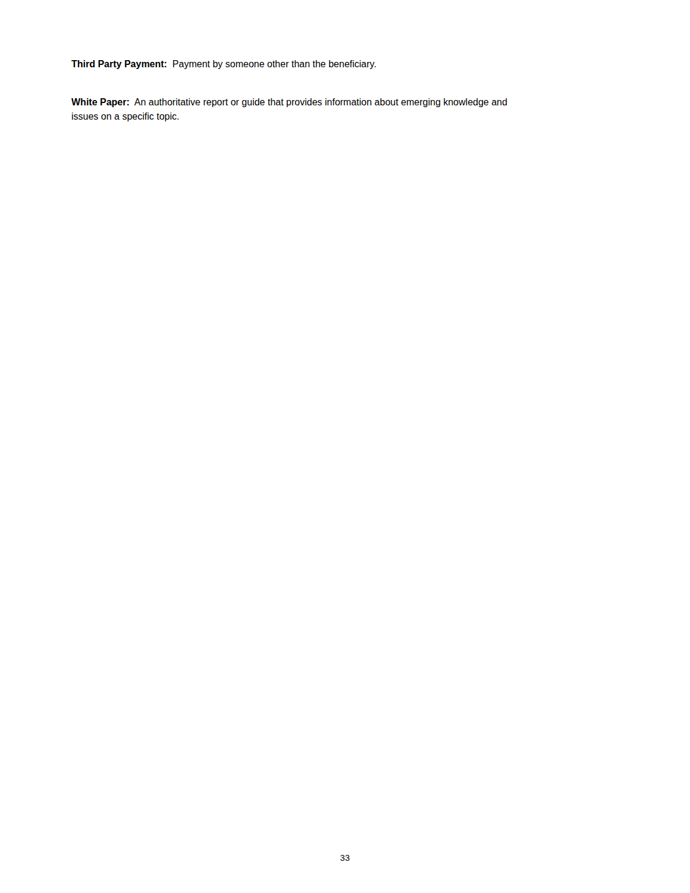Third Party Payment: Payment by someone other than the beneficiary.
White Paper: An authoritative report or guide that provides information about emerging knowledge and issues on a specific topic.
33